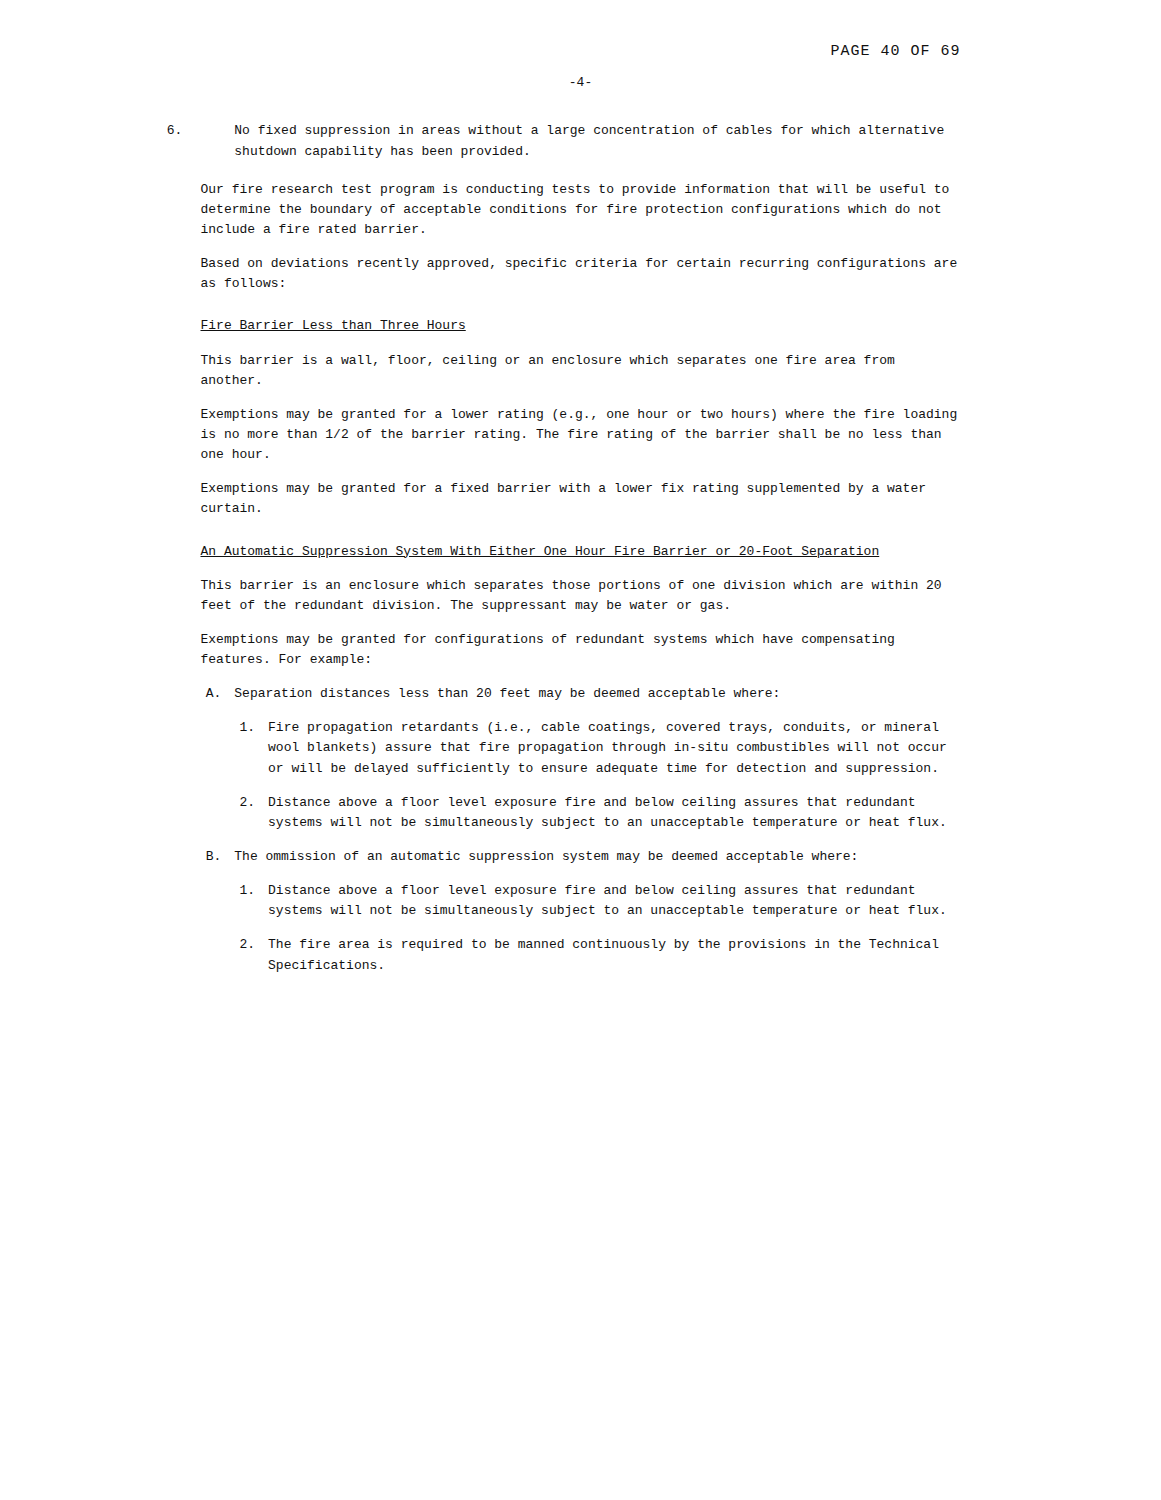PAGE 40 OF 69
-4-
6. No fixed suppression in areas without a large concentration of cables for which alternative shutdown capability has been provided.
Our fire research test program is conducting tests to provide information that will be useful to determine the boundary of acceptable conditions for fire protection configurations which do not include a fire rated barrier.
Based on deviations recently approved, specific criteria for certain recurring configurations are as follows:
Fire Barrier Less than Three Hours
This barrier is a wall, floor, ceiling or an enclosure which separates one fire area from another.
Exemptions may be granted for a lower rating (e.g., one hour or two hours) where the fire loading is no more than 1/2 of the barrier rating. The fire rating of the barrier shall be no less than one hour.
Exemptions may be granted for a fixed barrier with a lower fix rating supplemented by a water curtain.
An Automatic Suppression System With Either One Hour Fire Barrier or 20-Foot Separation
This barrier is an enclosure which separates those portions of one division which are within 20 feet of the redundant division. The suppressant may be water or gas.
Exemptions may be granted for configurations of redundant systems which have compensating features. For example:
Separation distances less than 20 feet may be deemed acceptable where:
Fire propagation retardants (i.e., cable coatings, covered trays, conduits, or mineral wool blankets) assure that fire propagation through in-situ combustibles will not occur or will be delayed sufficiently to ensure adequate time for detection and suppression.
Distance above a floor level exposure fire and below ceiling assures that redundant systems will not be simultaneously subject to an unacceptable temperature or heat flux.
The ommission of an automatic suppression system may be deemed acceptable where:
Distance above a floor level exposure fire and below ceiling assures that redundant systems will not be simultaneously subject to an unacceptable temperature or heat flux.
The fire area is required to be manned continuously by the provisions in the Technical Specifications.